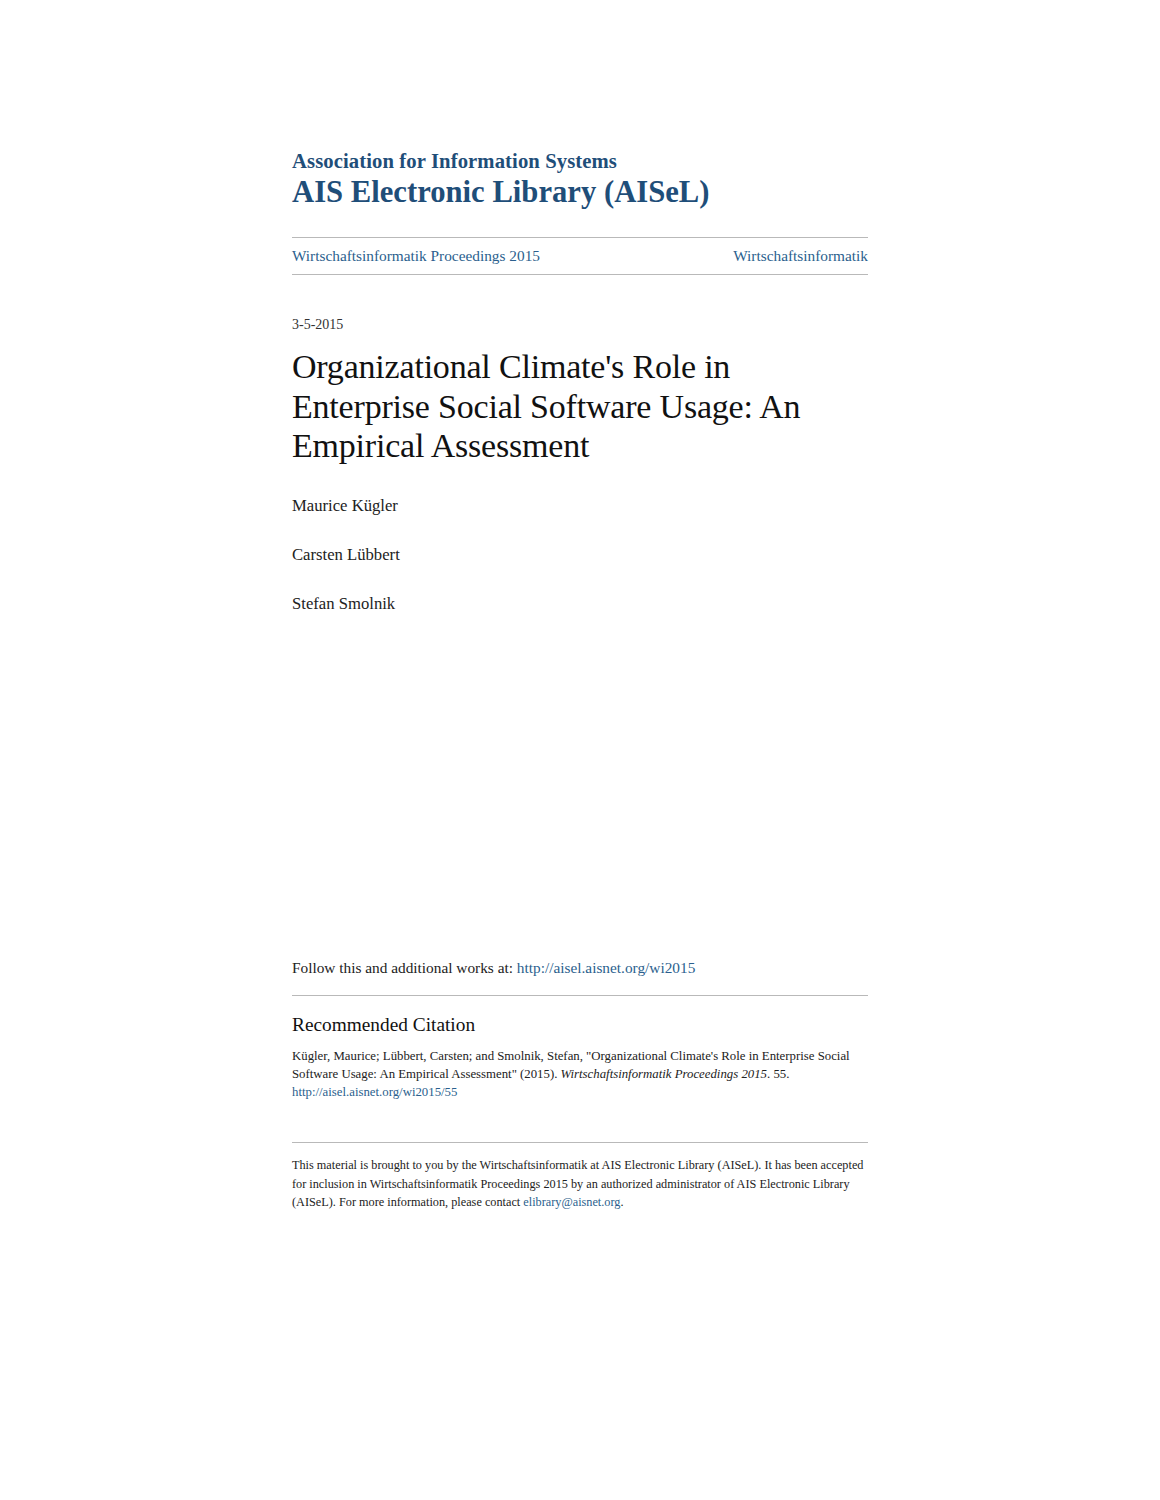Association for Information Systems
AIS Electronic Library (AISeL)
Wirtschaftsinformatik Proceedings 2015 Wirtschaftsinformatik
3-5-2015
Organizational Climate's Role in Enterprise Social Software Usage: An Empirical Assessment
Maurice Kügler
Carsten Lübbert
Stefan Smolnik
Follow this and additional works at: http://aisel.aisnet.org/wi2015
Recommended Citation
Kügler, Maurice; Lübbert, Carsten; and Smolnik, Stefan, "Organizational Climate's Role in Enterprise Social Software Usage: An Empirical Assessment" (2015). Wirtschaftsinformatik Proceedings 2015. 55.
http://aisel.aisnet.org/wi2015/55
This material is brought to you by the Wirtschaftsinformatik at AIS Electronic Library (AISeL). It has been accepted for inclusion in Wirtschaftsinformatik Proceedings 2015 by an authorized administrator of AIS Electronic Library (AISeL). For more information, please contact elibrary@aisnet.org.